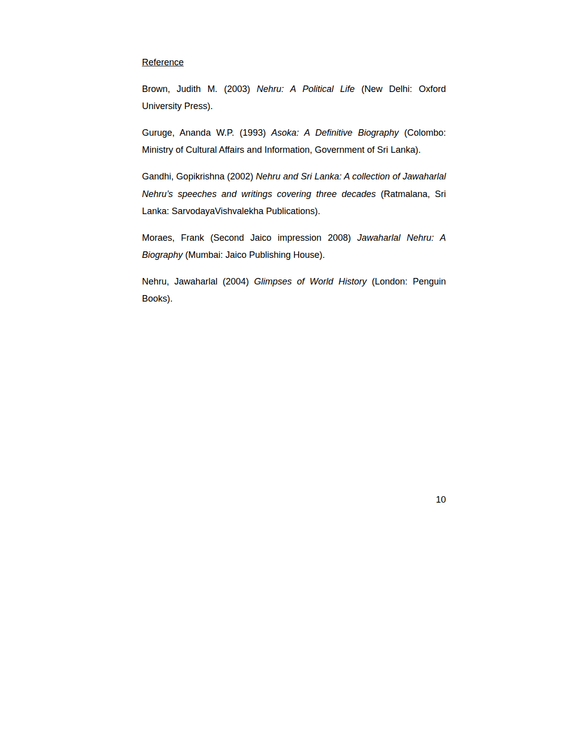Reference
Brown, Judith M. (2003) Nehru: A Political Life (New Delhi: Oxford University Press).
Guruge, Ananda W.P. (1993) Asoka: A Definitive Biography (Colombo: Ministry of Cultural Affairs and Information, Government of Sri Lanka).
Gandhi, Gopikrishna (2002) Nehru and Sri Lanka: A collection of Jawaharlal Nehru’s speeches and writings covering three decades (Ratmalana, Sri Lanka: SarvodayaVishvalekha Publications).
Moraes, Frank (Second Jaico impression 2008) Jawaharlal Nehru: A Biography (Mumbai: Jaico Publishing House).
Nehru, Jawaharlal (2004) Glimpses of World History (London: Penguin Books).
10